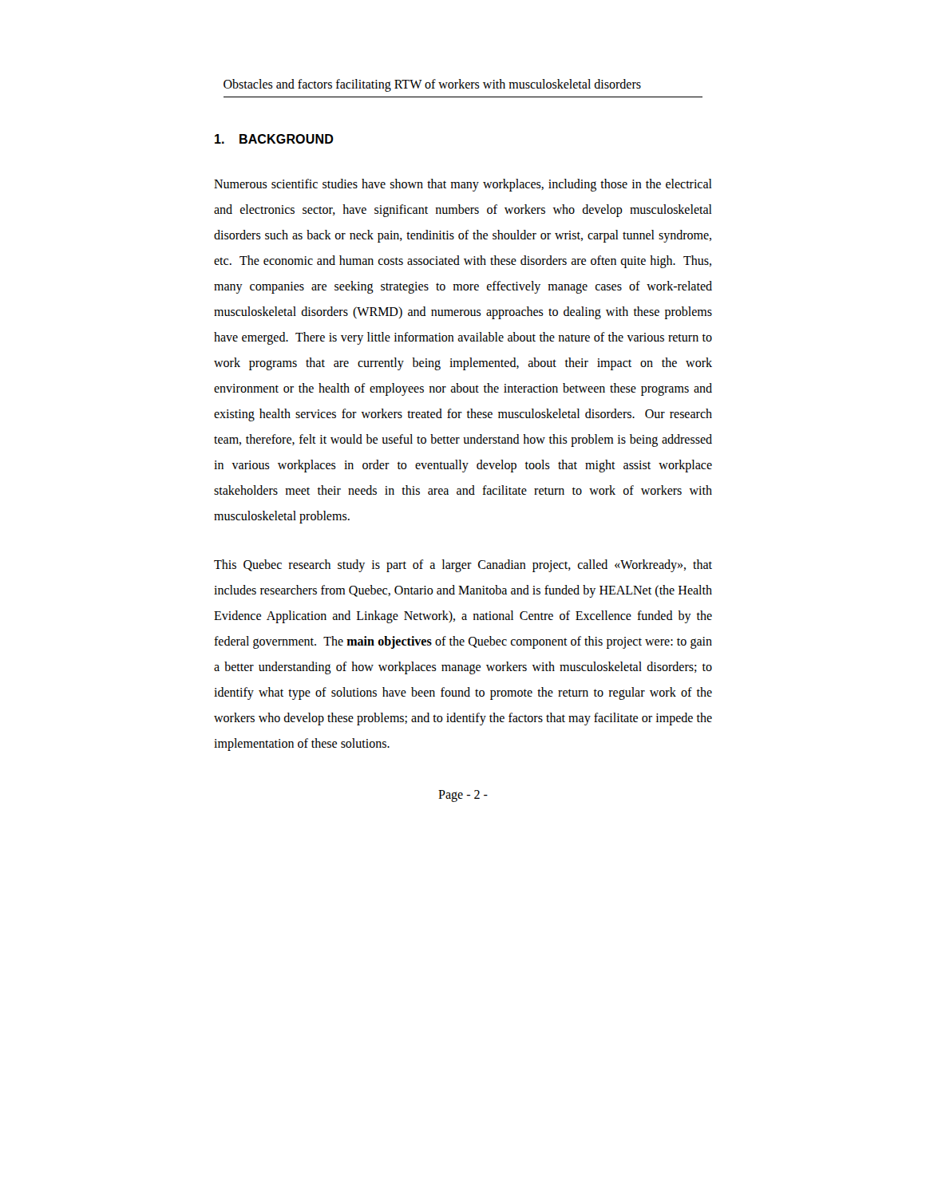Obstacles and factors facilitating RTW of workers with musculoskeletal disorders
1. BACKGROUND
Numerous scientific studies have shown that many workplaces, including those in the electrical and electronics sector, have significant numbers of workers who develop musculoskeletal disorders such as back or neck pain, tendinitis of the shoulder or wrist, carpal tunnel syndrome, etc. The economic and human costs associated with these disorders are often quite high. Thus, many companies are seeking strategies to more effectively manage cases of work-related musculoskeletal disorders (WRMD) and numerous approaches to dealing with these problems have emerged. There is very little information available about the nature of the various return to work programs that are currently being implemented, about their impact on the work environment or the health of employees nor about the interaction between these programs and existing health services for workers treated for these musculoskeletal disorders. Our research team, therefore, felt it would be useful to better understand how this problem is being addressed in various workplaces in order to eventually develop tools that might assist workplace stakeholders meet their needs in this area and facilitate return to work of workers with musculoskeletal problems.
This Quebec research study is part of a larger Canadian project, called «Workready», that includes researchers from Quebec, Ontario and Manitoba and is funded by HEALNet (the Health Evidence Application and Linkage Network), a national Centre of Excellence funded by the federal government. The main objectives of the Quebec component of this project were: to gain a better understanding of how workplaces manage workers with musculoskeletal disorders; to identify what type of solutions have been found to promote the return to regular work of the workers who develop these problems; and to identify the factors that may facilitate or impede the implementation of these solutions.
Page - 2 -